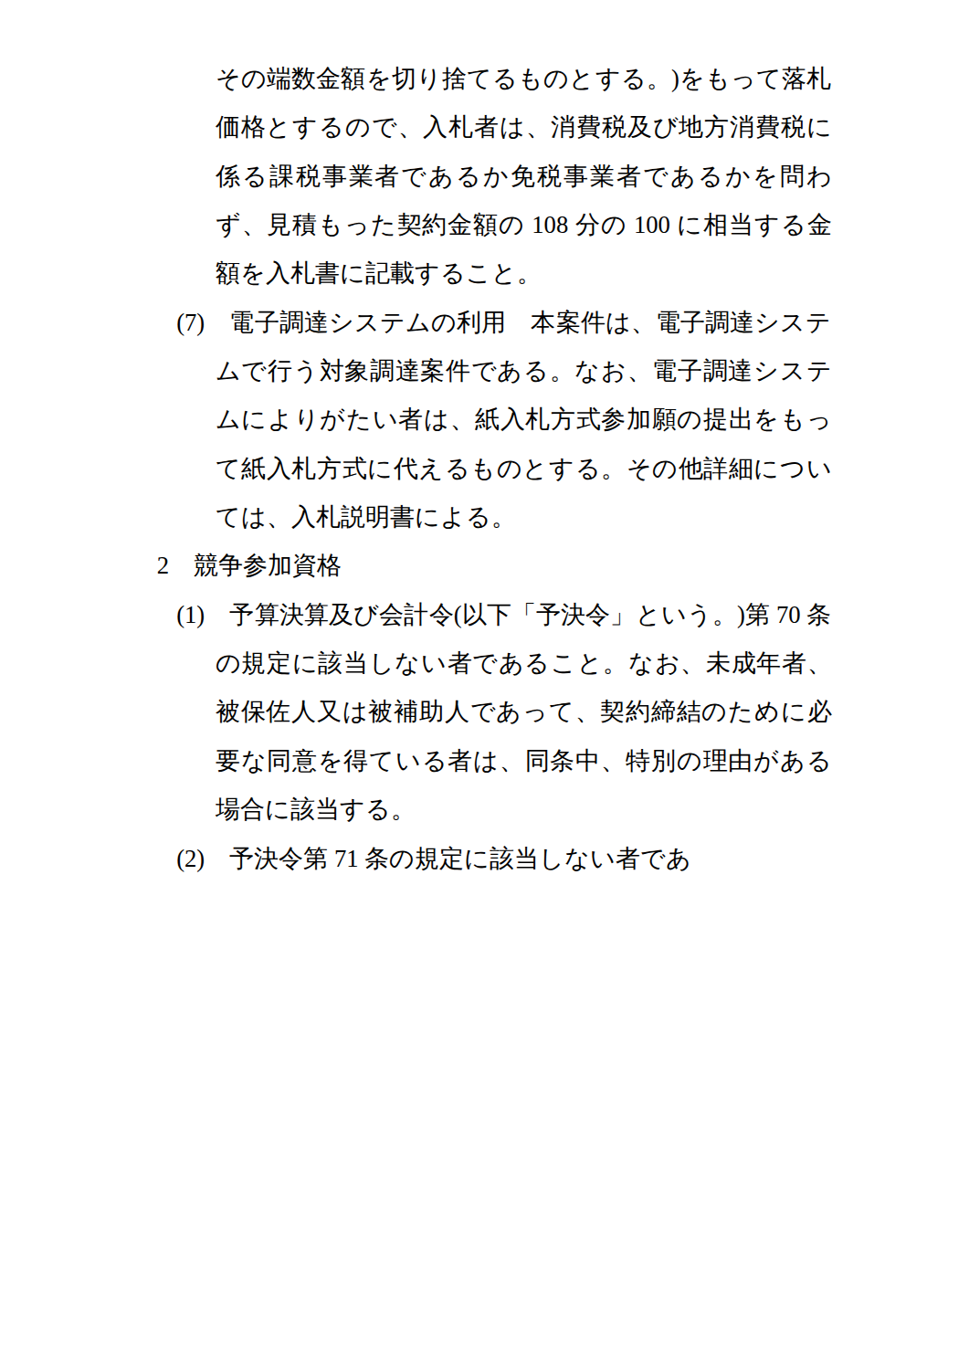その端数金額を切り捨てるものとする。)をもって落札価格とするので、入札者は、消費税及び地方消費税に係る課税事業者であるか免税事業者であるかを問わず、見積もった契約金額の 108 分の 100 に相当する金額を入札書に記載すること。
(7)　電子調達システムの利用　本案件は、電子調達システムで行う対象調達案件である。なお、電子調達システムによりがたい者は、紙入札方式参加願の提出をもって紙入札方式に代えるものとする。その他詳細については、入札説明書による。
2　競争参加資格
(1)　予算決算及び会計令(以下「予決令」という。)第 70 条の規定に該当しない者であること。なお、未成年者、被保佐人又は被補助人であって、契約締結のために必要な同意を得ている者は、同条中、特別の理由がある場合に該当する。
(2)　予決令第 71 条の規定に該当しない者であ